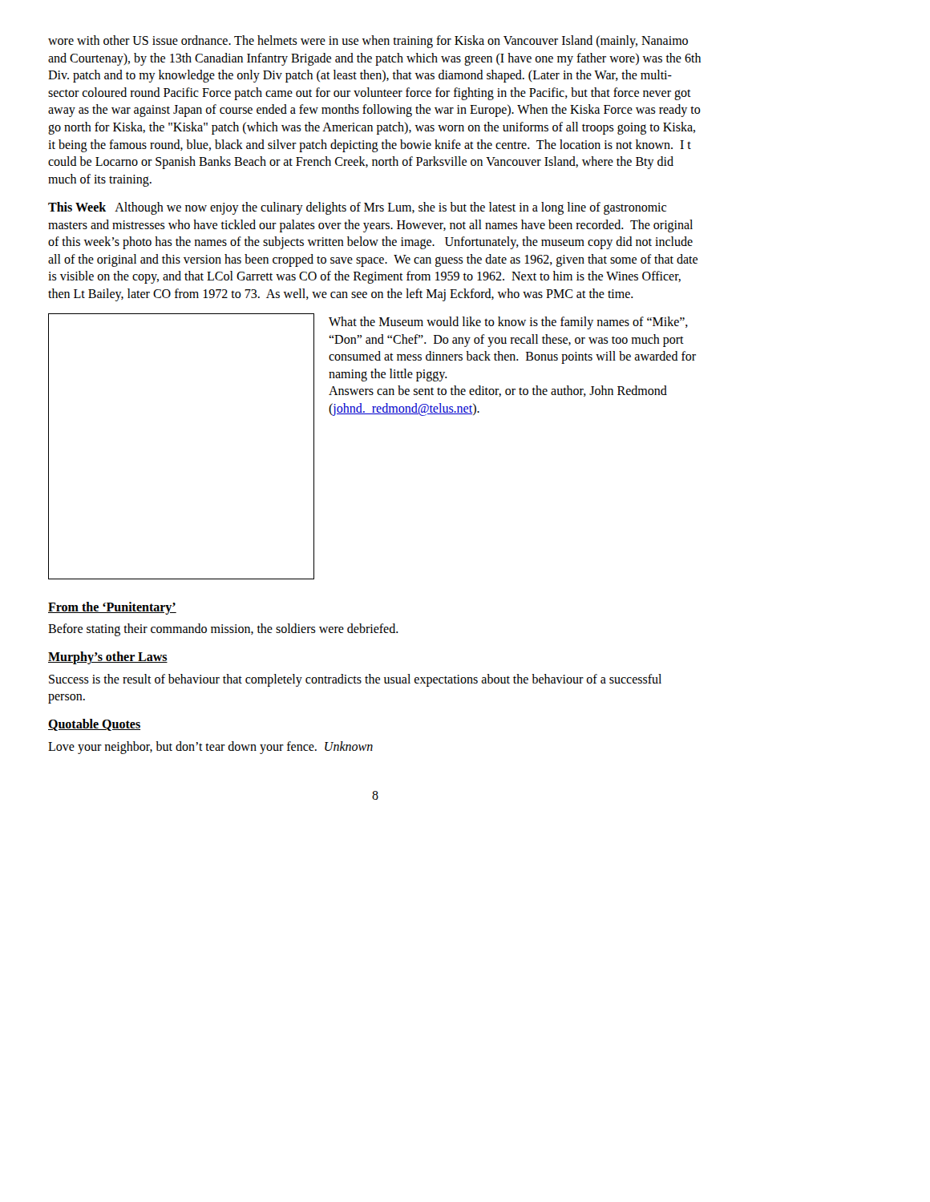wore with other US issue ordnance. The helmets were in use when training for Kiska on Vancouver Island (mainly, Nanaimo and Courtenay), by the 13th Canadian Infantry Brigade and the patch which was green (I have one my father wore) was the 6th Div. patch and to my knowledge the only Div patch (at least then), that was diamond shaped. (Later in the War, the multi-sector coloured round Pacific Force patch came out for our volunteer force for fighting in the Pacific, but that force never got away as the war against Japan of course ended a few months following the war in Europe). When the Kiska Force was ready to go north for Kiska, the "Kiska" patch (which was the American patch), was worn on the uniforms of all troops going to Kiska, it being the famous round, blue, black and silver patch depicting the bowie knife at the centre. The location is not known. I t could be Locarno or Spanish Banks Beach or at French Creek, north of Parksville on Vancouver Island, where the Bty did much of its training.
This Week Although we now enjoy the culinary delights of Mrs Lum, she is but the latest in a long line of gastronomic masters and mistresses who have tickled our palates over the years. However, not all names have been recorded. The original of this week’s photo has the names of the subjects written below the image. Unfortunately, the museum copy did not include all of the original and this version has been cropped to save space. We can guess the date as 1962, given that some of that date is visible on the copy, and that LCol Garrett was CO of the Regiment from 1959 to 1962. Next to him is the Wines Officer, then Lt Bailey, later CO from 1972 to 73. As well, we can see on the left Maj Eckford, who was PMC at the time.
What the Museum would like to know is the family names of “Mike”, “Don” and “Chef”. Do any of you recall these, or was too much port consumed at mess dinners back then. Bonus points will be awarded for naming the little piggy.
Answers can be sent to the editor, or to the author, John Redmond (johnd._redmond@telus.net).
From the ‘Punitentary’
Before stating their commando mission, the soldiers were debriefed.
Murphy’s other Laws
Success is the result of behaviour that completely contradicts the usual expectations about the behaviour of a successful person.
Quotable Quotes
Love your neighbor, but don’t tear down your fence. Unknown
8